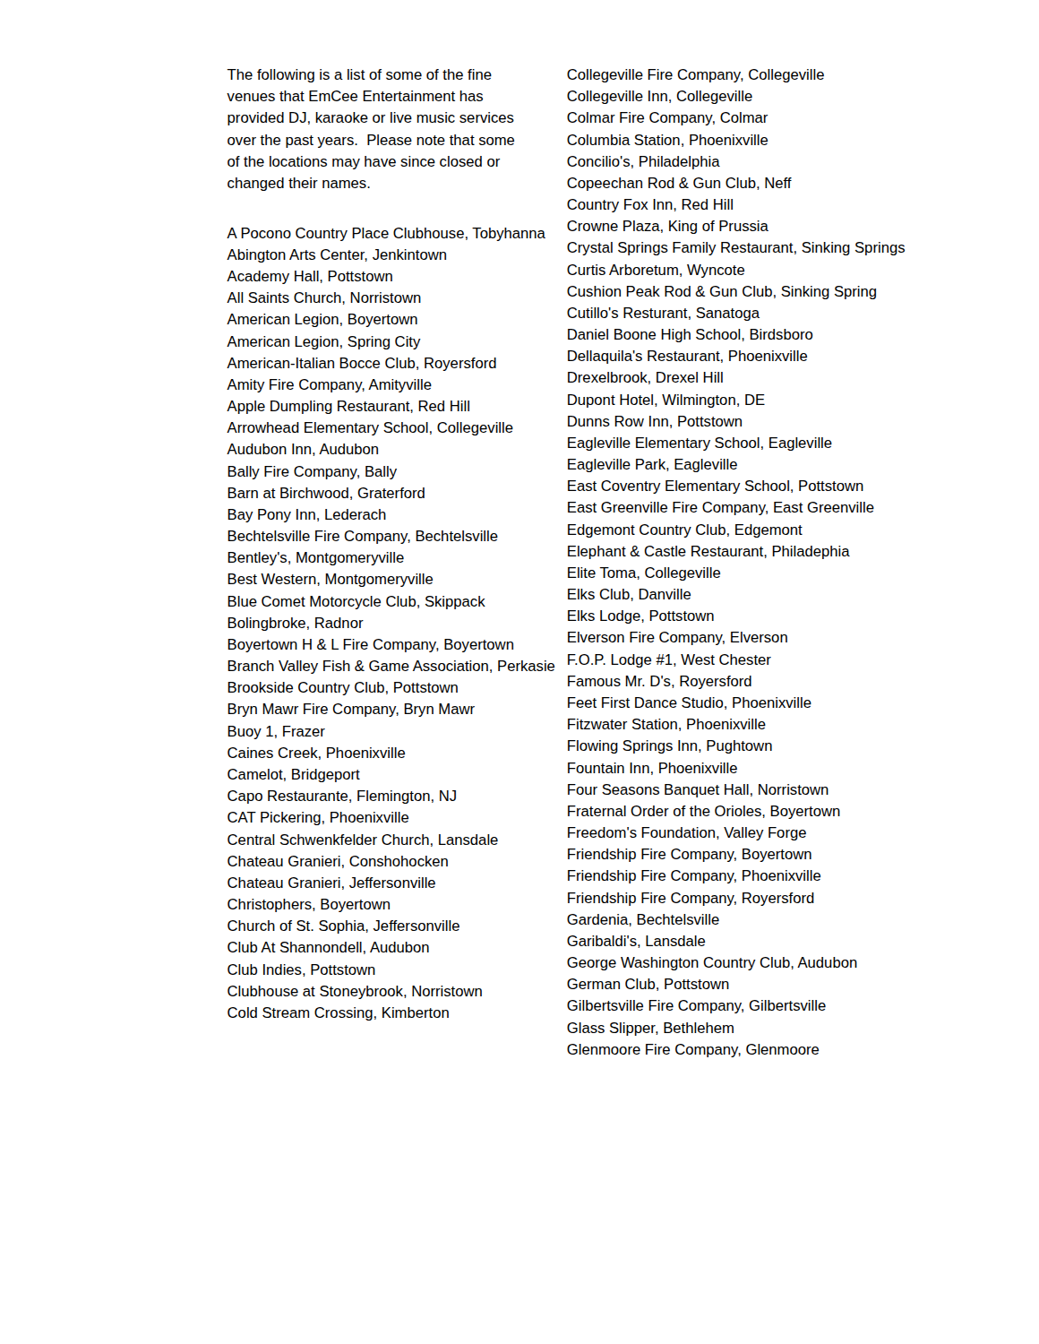The following is a list of some of the fine venues that EmCee Entertainment has provided DJ, karaoke or live music services over the past years. Please note that some of the locations may have since closed or changed their names.
A Pocono Country Place Clubhouse, Tobyhanna
Abington Arts Center, Jenkintown
Academy Hall, Pottstown
All Saints Church, Norristown
American Legion, Boyertown
American Legion, Spring City
American-Italian Bocce Club, Royersford
Amity Fire Company, Amityville
Apple Dumpling Restaurant, Red Hill
Arrowhead Elementary School, Collegeville
Audubon Inn, Audubon
Bally Fire Company, Bally
Barn at Birchwood, Graterford
Bay Pony Inn, Lederach
Bechtelsville Fire Company, Bechtelsville
Bentley's, Montgomeryville
Best Western, Montgomeryville
Blue Comet Motorcycle Club, Skippack
Bolingbroke, Radnor
Boyertown H & L Fire Company, Boyertown
Branch Valley Fish & Game Association, Perkasie
Brookside Country Club, Pottstown
Bryn Mawr Fire Company, Bryn Mawr
Buoy 1, Frazer
Caines Creek, Phoenixville
Camelot, Bridgeport
Capo Restaurante, Flemington, NJ
CAT Pickering, Phoenixville
Central Schwenkfelder Church, Lansdale
Chateau Granieri, Conshohocken
Chateau Granieri, Jeffersonville
Christophers, Boyertown
Church of St. Sophia, Jeffersonville
Club At Shannondell, Audubon
Club Indies, Pottstown
Clubhouse at Stoneybrook, Norristown
Cold Stream Crossing, Kimberton
Collegeville Fire Company, Collegeville
Collegeville Inn, Collegeville
Colmar Fire Company, Colmar
Columbia Station, Phoenixville
Concilio's, Philadelphia
Copeechan Rod & Gun Club, Neff
Country Fox Inn, Red Hill
Crowne Plaza, King of Prussia
Crystal Springs Family Restaurant, Sinking Springs
Curtis Arboretum, Wyncote
Cushion Peak Rod & Gun Club, Sinking Spring
Cutillo's Resturant, Sanatoga
Daniel Boone High School, Birdsboro
Dellaquila's Restaurant, Phoenixville
Drexelbrook, Drexel Hill
Dupont Hotel, Wilmington, DE
Dunns Row Inn, Pottstown
Eagleville Elementary School, Eagleville
Eagleville Park, Eagleville
East Coventry Elementary School, Pottstown
East Greenville Fire Company, East Greenville
Edgemont Country Club, Edgemont
Elephant & Castle Restaurant, Philadephia
Elite Toma, Collegeville
Elks Club, Danville
Elks Lodge, Pottstown
Elverson Fire Company, Elverson
F.O.P. Lodge #1, West Chester
Famous Mr. D's, Royersford
Feet First Dance Studio, Phoenixville
Fitzwater Station, Phoenixville
Flowing Springs Inn, Pughtown
Fountain Inn, Phoenixville
Four Seasons Banquet Hall, Norristown
Fraternal Order of the Orioles, Boyertown
Freedom's Foundation, Valley Forge
Friendship Fire Company, Boyertown
Friendship Fire Company, Phoenixville
Friendship Fire Company, Royersford
Gardenia, Bechtelsville
Garibaldi's, Lansdale
George Washington Country Club, Audubon
German Club, Pottstown
Gilbertsville Fire Company, Gilbertsville
Glass Slipper, Bethlehem
Glenmoore Fire Company, Glenmoore